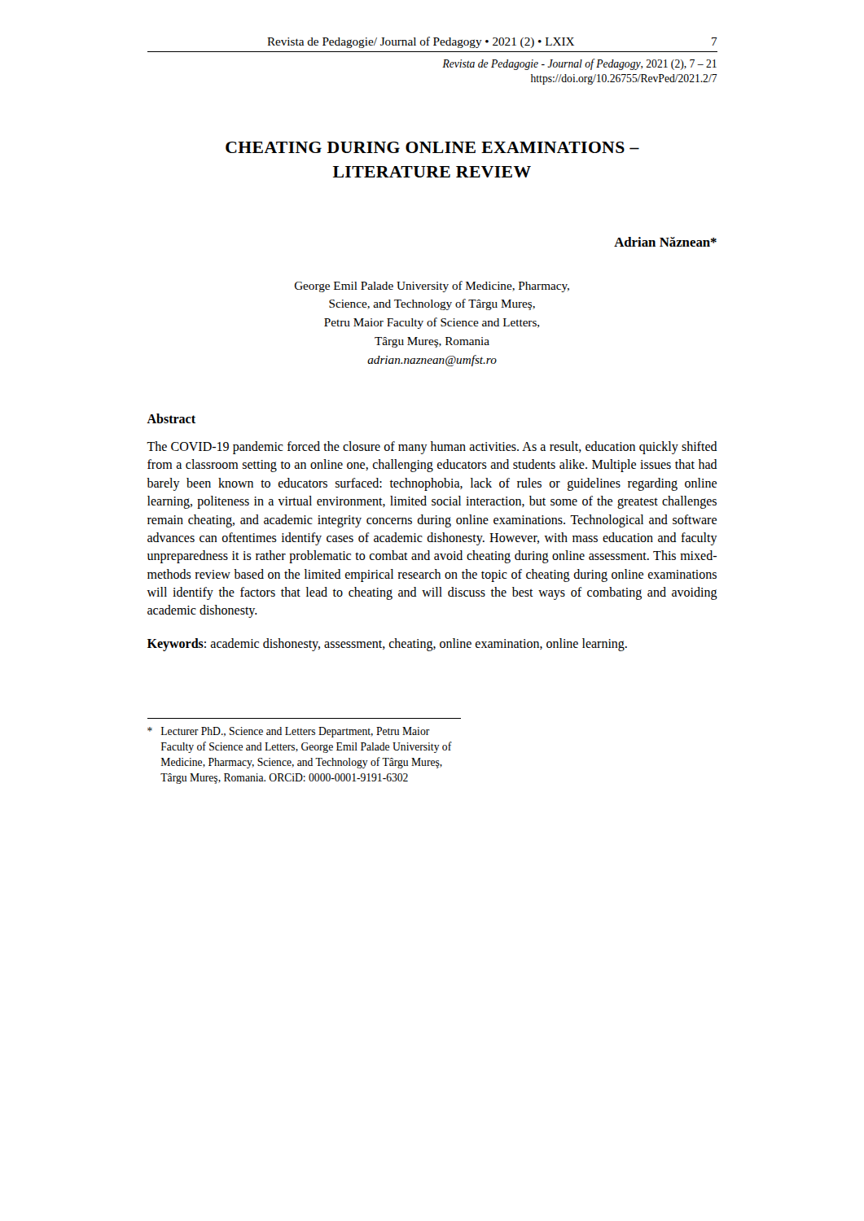Revista de Pedagogie/ Journal of Pedagogy • 2021 (2) • LXIX 7
Revista de Pedagogie - Journal of Pedagogy, 2021 (2), 7 – 21
https://doi.org/10.26755/RevPed/2021.2/7
CHEATING DURING ONLINE EXAMINATIONS –
LITERATURE REVIEW
Adrian Năznean*
George Emil Palade University of Medicine, Pharmacy,
Science, and Technology of Târgu Mureş,
Petru Maior Faculty of Science and Letters,
Târgu Mureş, Romania
adrian.naznean@umfst.ro
Abstract
The COVID-19 pandemic forced the closure of many human activities. As a result, education quickly shifted from a classroom setting to an online one, challenging educators and students alike. Multiple issues that had barely been known to educators surfaced: technophobia, lack of rules or guidelines regarding online learning, politeness in a virtual environment, limited social interaction, but some of the greatest challenges remain cheating, and academic integrity concerns during online examinations. Technological and software advances can oftentimes identify cases of academic dishonesty. However, with mass education and faculty unpreparedness it is rather problematic to combat and avoid cheating during online assessment. This mixed-methods review based on the limited empirical research on the topic of cheating during online examinations will identify the factors that lead to cheating and will discuss the best ways of combating and avoiding academic dishonesty.
Keywords: academic dishonesty, assessment, cheating, online examination, online learning.
* Lecturer PhD., Science and Letters Department, Petru Maior Faculty of Science and Letters, George Emil Palade University of Medicine, Pharmacy, Science, and Technology of Târgu Mureş, Târgu Mureş, Romania. ORCiD: 0000-0001-9191-6302